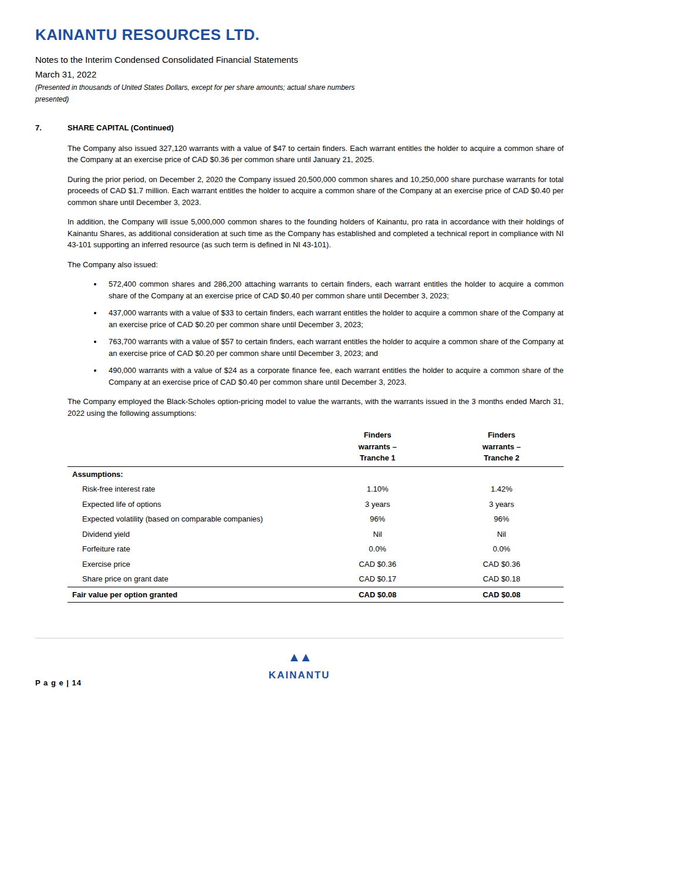KAINANTU RESOURCES LTD.
Notes to the Interim Condensed Consolidated Financial Statements
March 31, 2022
(Presented in thousands of United States Dollars, except for per share amounts; actual share numbers
presented)
7. SHARE CAPITAL (Continued)
The Company also issued 327,120 warrants with a value of $47 to certain finders. Each warrant entitles the holder to acquire a common share of the Company at an exercise price of CAD $0.36 per common share until January 21, 2025.
During the prior period, on December 2, 2020 the Company issued 20,500,000 common shares and 10,250,000 share purchase warrants for total proceeds of CAD $1.7 million. Each warrant entitles the holder to acquire a common share of the Company at an exercise price of CAD $0.40 per common share until December 3, 2023.
In addition, the Company will issue 5,000,000 common shares to the founding holders of Kainantu, pro rata in accordance with their holdings of Kainantu Shares, as additional consideration at such time as the Company has established and completed a technical report in compliance with NI 43-101 supporting an inferred resource (as such term is defined in NI 43-101).
The Company also issued:
572,400 common shares and 286,200 attaching warrants to certain finders, each warrant entitles the holder to acquire a common share of the Company at an exercise price of CAD $0.40 per common share until December 3, 2023;
437,000 warrants with a value of $33 to certain finders, each warrant entitles the holder to acquire a common share of the Company at an exercise price of CAD $0.20 per common share until December 3, 2023;
763,700 warrants with a value of $57 to certain finders, each warrant entitles the holder to acquire a common share of the Company at an exercise price of CAD $0.20 per common share until December 3, 2023; and
490,000 warrants with a value of $24 as a corporate finance fee, each warrant entitles the holder to acquire a common share of the Company at an exercise price of CAD $0.40 per common share until December 3, 2023.
The Company employed the Black-Scholes option-pricing model to value the warrants, with the warrants issued in the 3 months ended March 31, 2022 using the following assumptions:
| | Finders warrants – Tranche 1 | Finders warrants – Tranche 2 |
| --- | --- | --- |
| Assumptions: | | |
| Risk-free interest rate | 1.10% | 1.42% |
| Expected life of options | 3 years | 3 years |
| Expected volatility (based on comparable companies) | 96% | 96% |
| Dividend yield | Nil | Nil |
| Forfeiture rate | 0.0% | 0.0% |
| Exercise price | CAD $0.36 | CAD $0.36 |
| Share price on grant date | CAD $0.17 | CAD $0.18 |
| Fair value per option granted | CAD $0.08 | CAD $0.08 |
P a g e | 14
▲▲
KAINANTU